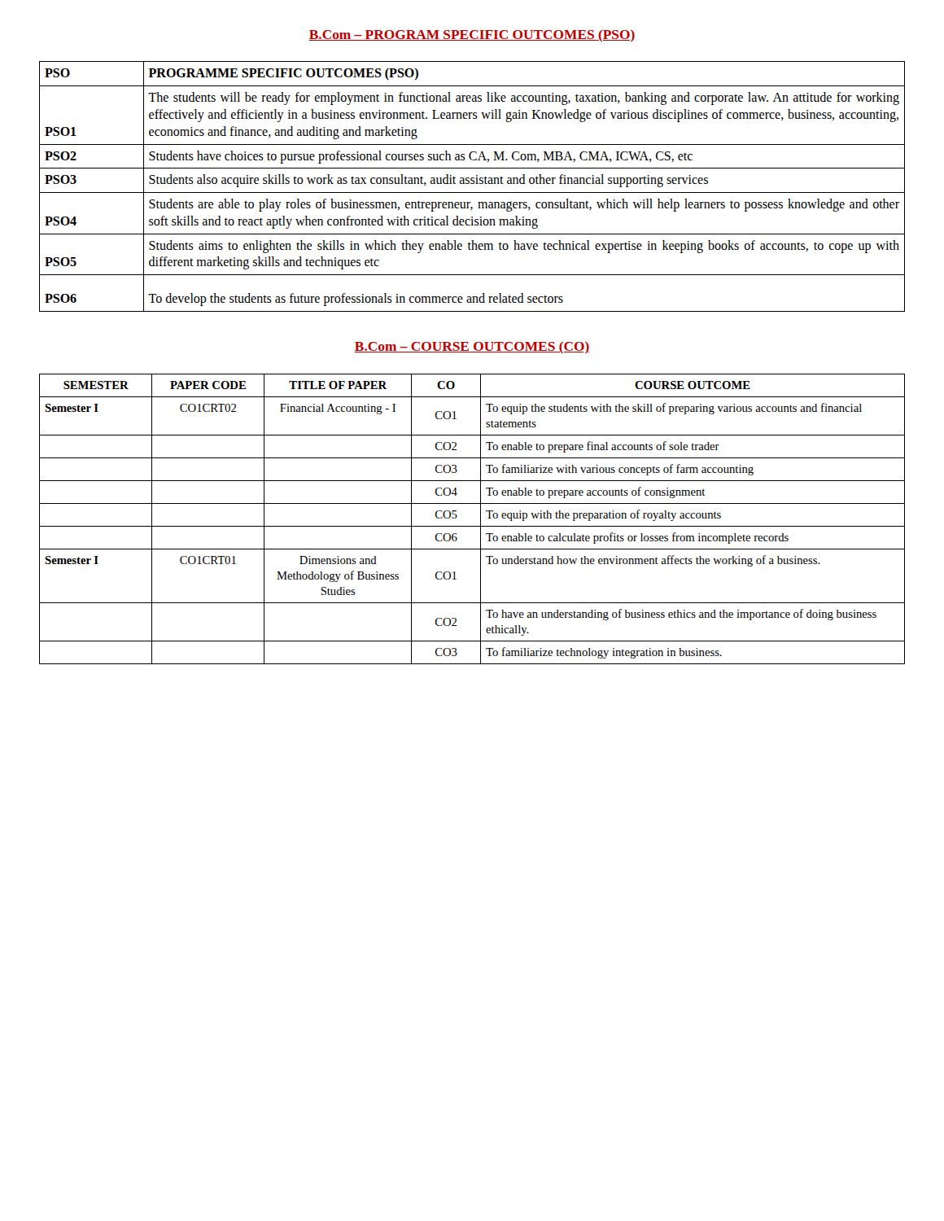B.Com – PROGRAM SPECIFIC OUTCOMES (PSO)
| PSO | PROGRAMME SPECIFIC OUTCOMES (PSO) |
| --- | --- |
| PSO1 | The students will be ready for employment in functional areas like accounting, taxation, banking and corporate law. An attitude for working effectively and efficiently in a business environment. Learners will gain Knowledge of various disciplines of commerce, business, accounting, economics and finance, and auditing and marketing |
| PSO2 | Students have choices to pursue professional courses such as CA, M. Com, MBA, CMA, ICWA, CS, etc |
| PSO3 | Students also acquire skills to work as tax consultant, audit assistant and other financial supporting services |
| PSO4 | Students are able to play roles of businessmen, entrepreneur, managers, consultant, which will help learners to possess knowledge and other soft skills and to react aptly when confronted with critical decision making |
| PSO5 | Students aims to enlighten the skills in which they enable them to have technical expertise in keeping books of accounts, to cope up with different marketing skills and techniques etc |
| PSO6 | To develop the students as future professionals in commerce and related sectors |
B.Com – COURSE OUTCOMES (CO)
| SEMESTER | PAPER CODE | TITLE OF PAPER | CO | COURSE OUTCOME |
| --- | --- | --- | --- | --- |
| Semester I | CO1CRT02 | Financial Accounting - I | CO1 | To equip the students with the skill of preparing various accounts and financial statements |
| | | | CO2 | To enable to prepare final accounts of sole trader |
| | | | CO3 | To familiarize with various concepts of farm accounting |
| | | | CO4 | To enable to prepare accounts of consignment |
| | | | CO5 | To equip with the preparation of royalty accounts |
| | | | CO6 | To enable to calculate profits or losses from incomplete records |
| Semester I | CO1CRT01 | Dimensions and Methodology of Business Studies | CO1 | To understand how the environment affects the working of a business. |
| | | | CO2 | To have an understanding of business ethics and the importance of doing business ethically. |
| | | | CO3 | To familiarize technology integration in business. |